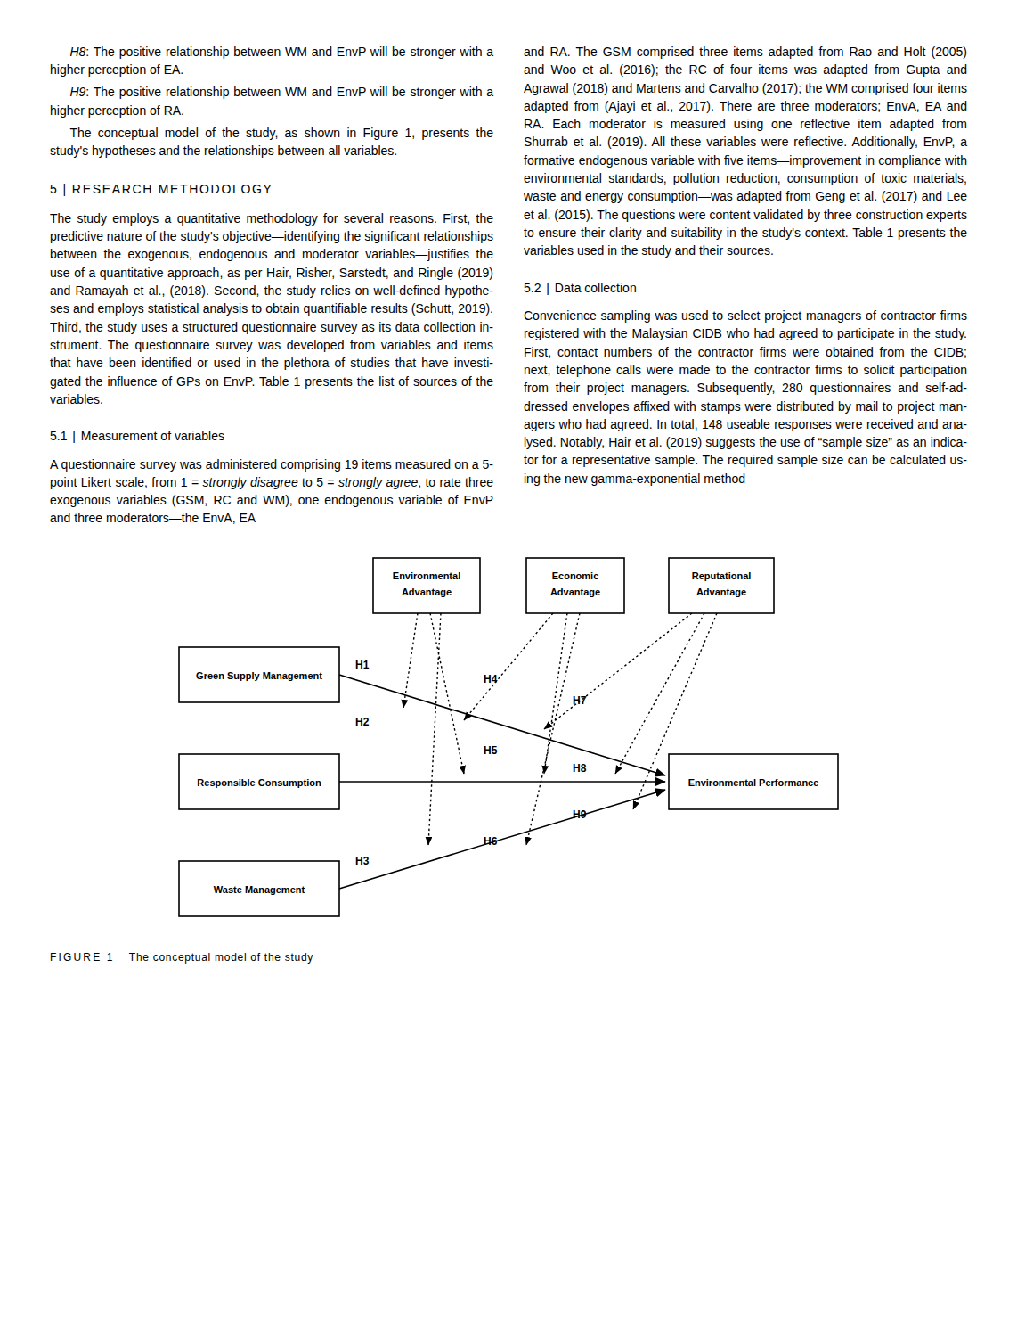H8: The positive relationship between WM and EnvP will be stronger with a higher perception of EA.
H9: The positive relationship between WM and EnvP will be stronger with a higher perception of RA.
The conceptual model of the study, as shown in Figure 1, presents the study's hypotheses and the relationships between all variables.
5|RESEARCH METHODOLOGY
The study employs a quantitative methodology for several reasons. First, the predictive nature of the study's objective—identifying the significant relationships between the exogenous, endogenous and moderator variables—justifies the use of a quantitative approach, as per Hair, Risher, Sarstedt, and Ringle (2019) and Ramayah et al., (2018). Second, the study relies on well-defined hypotheses and employs statistical analysis to obtain quantifiable results (Schutt, 2019). Third, the study uses a structured questionnaire survey as its data collection instrument. The questionnaire survey was developed from variables and items that have been identified or used in the plethora of studies that have investigated the influence of GPs on EnvP. Table 1 presents the list of sources of the variables.
5.1|Measurement of variables
A questionnaire survey was administered comprising 19 items measured on a 5-point Likert scale, from 1 = strongly disagree to 5 = strongly agree, to rate three exogenous variables (GSM, RC and WM), one endogenous variable of EnvP and three moderators—the EnvA, EA
and RA. The GSM comprised three items adapted from Rao and Holt (2005) and Woo et al. (2016); the RC of four items was adapted from Gupta and Agrawal (2018) and Martens and Carvalho (2017); the WM comprised four items adapted from (Ajayi et al., 2017). There are three moderators; EnvA, EA and RA. Each moderator is measured using one reflective item adapted from Shurrab et al. (2019). All these variables were reflective. Additionally, EnvP, a formative endogenous variable with five items—improvement in compliance with environmental standards, pollution reduction, consumption of toxic materials, waste and energy consumption—was adapted from Geng et al. (2017) and Lee et al. (2015). The questions were content validated by three construction experts to ensure their clarity and suitability in the study's context. Table 1 presents the variables used in the study and their sources.
5.2|Data collection
Convenience sampling was used to select project managers of contractor firms registered with the Malaysian CIDB who had agreed to participate in the study. First, contact numbers of the contractor firms were obtained from the CIDB; next, telephone calls were made to the contractor firms to solicit participation from their project managers. Subsequently, 280 questionnaires and self-addressed envelopes affixed with stamps were distributed by mail to project managers who had agreed. In total, 148 useable responses were received and analysed. Notably, Hair et al. (2019) suggests the use of “sample size” as an indicator for a representative sample. The required sample size can be calculated using the new gamma-exponential method
Environmental Advantage Economic Advantage Reputational Advantage Green Supply Management Responsible Consumption Waste Management Environmental Performance H1 H2 H3 H4 H5 H6 H7 H8 H9
FIGURE 1 The conceptual model of the study